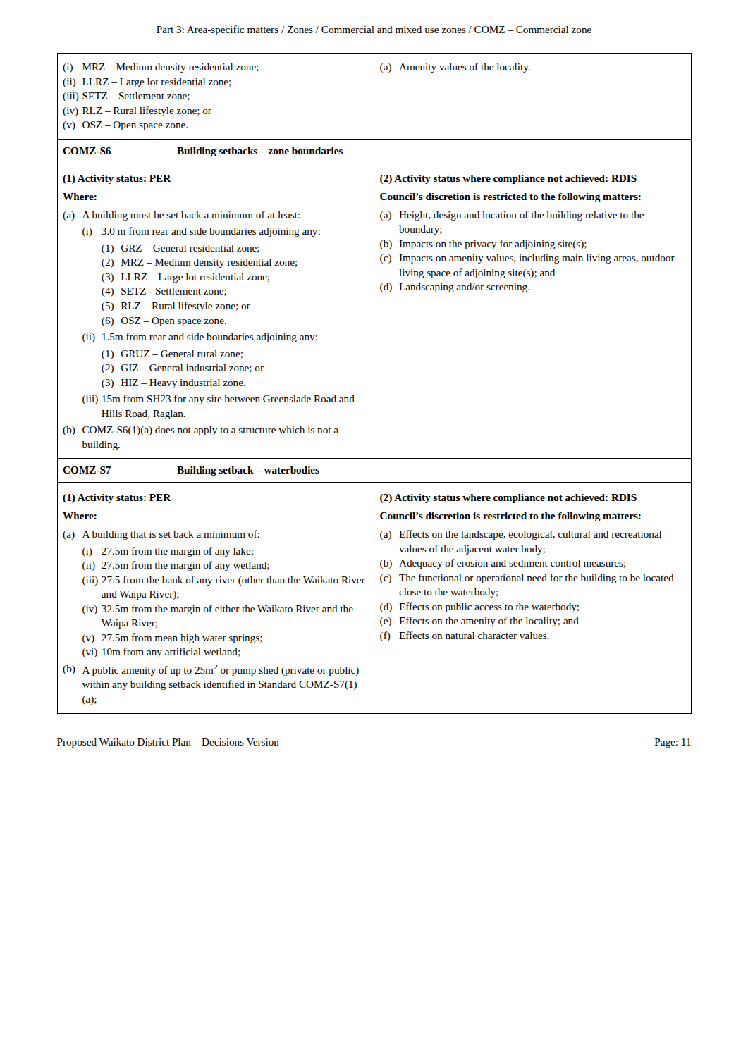Part 3: Area-specific matters / Zones / Commercial and mixed use zones / COMZ – Commercial zone
| MRZ – Medium density residential zone; LLRZ – Large lot residential zone; SETZ – Settlement zone; RLZ – Rural lifestyle zone; or OSZ – Open space zone. | Amenity values of the locality. |
| COMZ-S6 | Building setbacks – zone boundaries |
| (1) Activity status: PER Where: A building must be set back a minimum of at least: 3.0 m from rear and side boundaries adjoining any: GRZ – General residential zone; MRZ – Medium density residential zone; LLRZ – Large lot residential zone; SETZ - Settlement zone; RLZ – Rural lifestyle zone; or OSZ – Open space zone. 1.5m from rear and side boundaries adjoining any: GRUZ – General rural zone; GIZ – General industrial zone; or HIZ – Heavy industrial zone. 15m from SH23 for any site between Greenslade Road and Hills Road, Raglan. COMZ-S6(1)(a) does not apply to a structure which is not a building. | (2) Activity status where compliance not achieved: RDIS Council’s discretion is restricted to the following matters: Height, design and location of the building relative to the boundary; Impacts on the privacy for adjoining site(s); Impacts on amenity values, including main living areas, outdoor living space of adjoining site(s); and Landscaping and/or screening. |
| COMZ-S7 | Building setback – waterbodies |
| (1) Activity status: PER Where: A building that is set back a minimum of: 27.5m from the margin of any lake; 27.5m from the margin of any wetland; 27.5 from the bank of any river (other than the Waikato River and Waipa River); 32.5m from the margin of either the Waikato River and the Waipa River; 27.5m from mean high water springs; 10m from any artificial wetland; A public amenity of up to 25m 2 or pump shed (private or public) within any building setback identified in Standard COMZ-S7(1)(a); | (2) Activity status where compliance not achieved: RDIS Council’s discretion is restricted to the following matters: Effects on the landscape, ecological, cultural and recreational values of the adjacent water body; Adequacy of erosion and sediment control measures; The functional or operational need for the building to be located close to the waterbody; Effects on public access to the waterbody; Effects on the amenity of the locality; and Effects on natural character values. |
Proposed Waikato District Plan – Decisions Version Page: 11